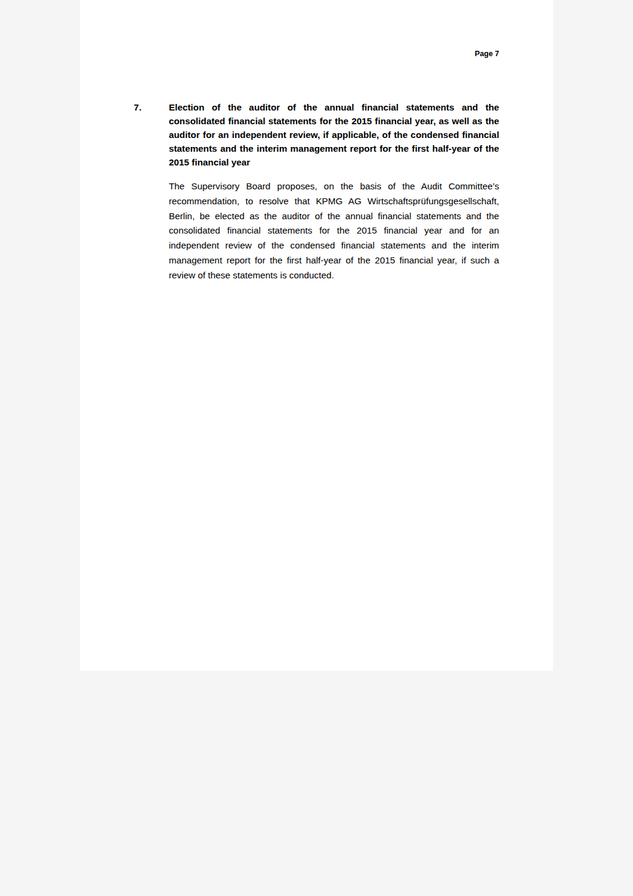Page 7
7.
Election of the auditor of the annual financial statements and the consolidated financial statements for the 2015 financial year, as well as the auditor for an independent review, if applicable, of the condensed financial statements and the interim management report for the first half-year of the 2015 financial year
The Supervisory Board proposes, on the basis of the Audit Committee’s recommendation, to resolve that KPMG AG Wirtschaftsprüfungsgesellschaft, Berlin, be elected as the auditor of the annual financial statements and the consolidated financial statements for the 2015 financial year and for an independent review of the condensed financial statements and the interim management report for the first half-year of the 2015 financial year, if such a review of these statements is conducted.